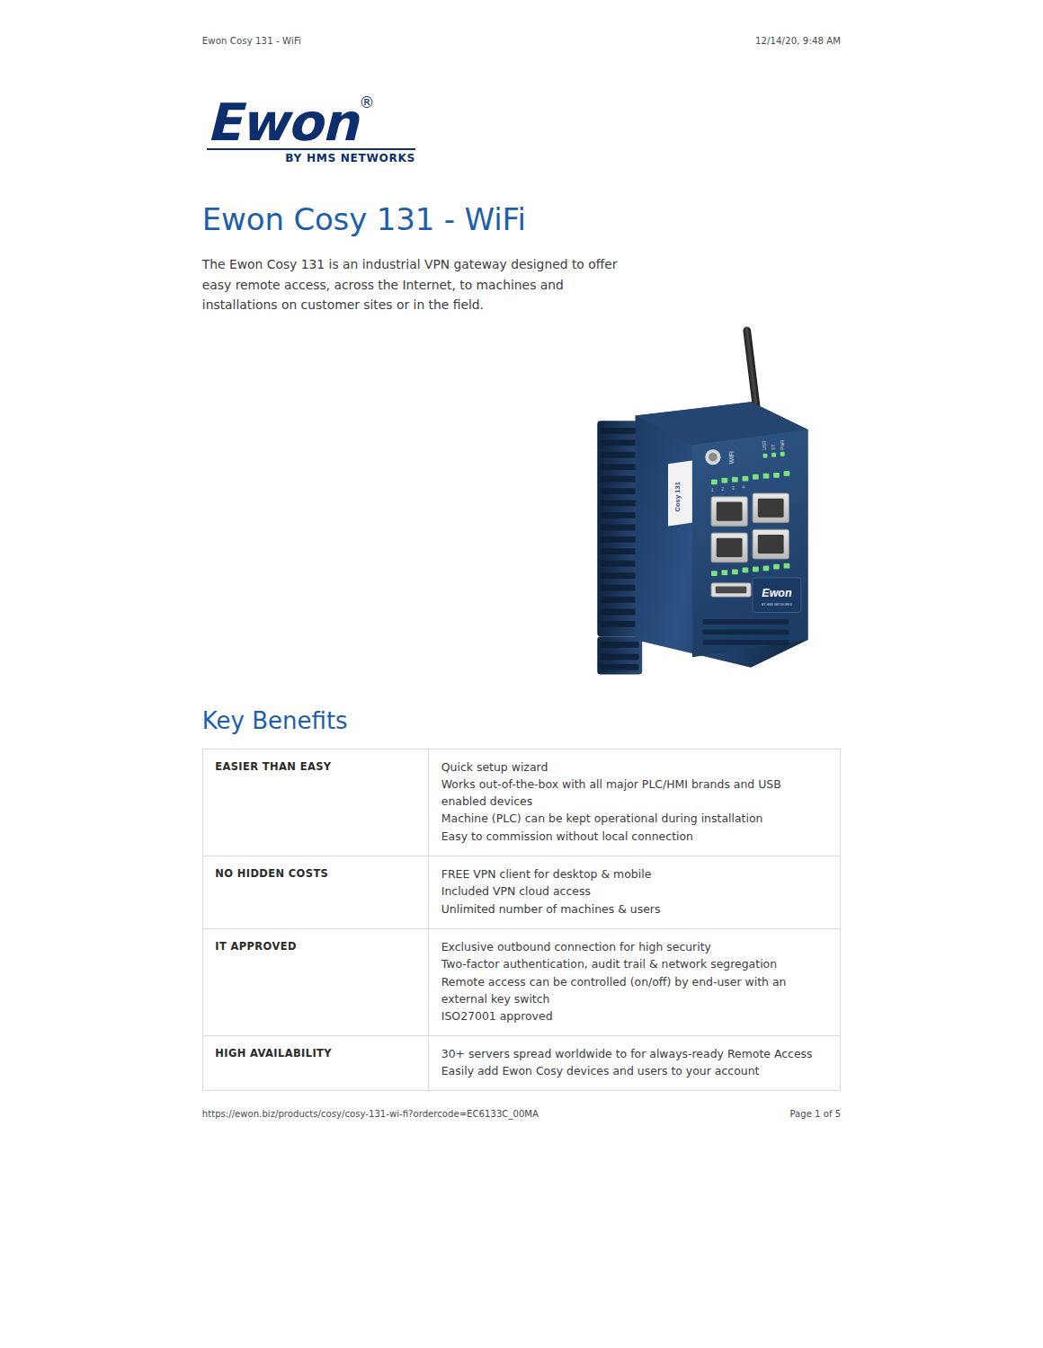Ewon Cosy 131 - WiFi 12/14/20, 9:48 AM
Ewon®
BY HMS NETWORKS
Ewon Cosy 131 - WiFi
The Ewon Cosy 131 is an industrial VPN gateway designed to offer easy remote access, across the Internet, to machines and installations on customer sites or in the field.
Cosy 131 WIFI USR ST PWR 1 2 3 4 Ewon BY HMS NETWORKS
Key Benefits
| Easier than easy | Quick setup wizard Works out-of-the-box with all major PLC/HMI brands and USB enabled devices Machine (PLC) can be kept operational during installation Easy to commission without local connection |
| No hidden costs | FREE VPN client for desktop & mobile Included VPN cloud access Unlimited number of machines & users |
| IT approved | Exclusive outbound connection for high security Two-factor authentication, audit trail & network segregation Remote access can be controlled (on/off) by end-user with an external key switch ISO27001 approved |
| High availability | 30+ servers spread worldwide to for always-ready Remote Access Easily add Ewon Cosy devices and users to your account |
https://ewon.biz/products/cosy/cosy-131-wi-fi?ordercode=EC6133C_00MA Page 1 of 5